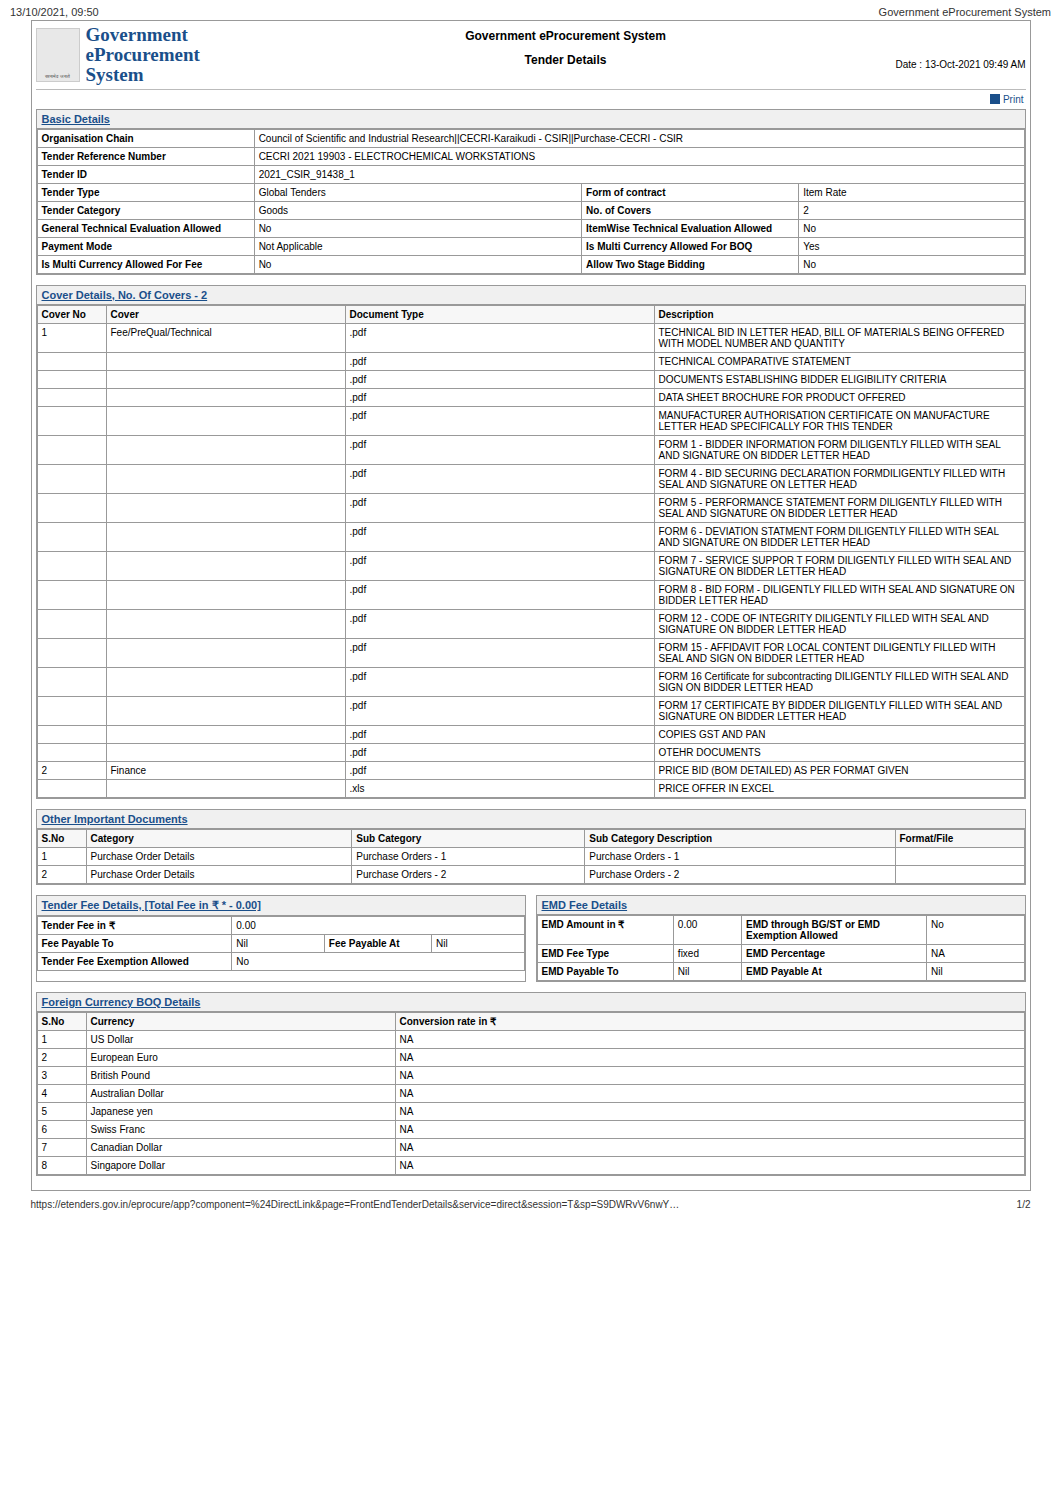13/10/2021, 09:50
Government eProcurement System
Government eProcurement System
Government eProcurement System
Tender Details
Date : 13-Oct-2021 09:49 AM
Print
Basic Details
| Organisation Chain | Council of Scientific and Industrial Research//CECRI-Karaikudi - CSIR//Purchase-CECRI - CSIR |
| Tender Reference Number | CECRI 2021 19903 - ELECTROCHEMICAL WORKSTATIONS |
| Tender ID | 2021_CSIR_91438_1 |
| Tender Type | Global Tenders | Form of contract | Item Rate |
| Tender Category | Goods | No. of Covers | 2 |
| General Technical Evaluation Allowed | No | ItemWise Technical Evaluation Allowed | No |
| Payment Mode | Not Applicable | Is Multi Currency Allowed For BOQ | Yes |
| Is Multi Currency Allowed For Fee | No | Allow Two Stage Bidding | No |
Cover Details, No. Of Covers - 2
| Cover No | Cover | Document Type | Description |
| --- | --- | --- | --- |
| 1 | Fee/PreQual/Technical | .pdf | TECHNICAL BID IN LETTER HEAD, BILL OF MATERIALS BEING OFFERED WITH MODEL NUMBER AND QUANTITY |
| | | .pdf | TECHNICAL COMPARATIVE STATEMENT |
| | | .pdf | DOCUMENTS ESTABLISHING BIDDER ELIGIBILITY CRITERIA |
| | | .pdf | DATA SHEET BROCHURE FOR PRODUCT OFFERED |
| | | .pdf | MANUFACTURER AUTHORISATION CERTIFICATE ON MANUFACTURE LETTER HEAD SPECIFICALLY FOR THIS TENDER |
| | | .pdf | FORM 1 - BIDDER INFORMATION FORM DILIGENTLY FILLED WITH SEAL AND SIGNATURE ON BIDDER LETTER HEAD |
| | | .pdf | FORM 4 - BID SECURING DECLARATION FORMDILIGENTLY FILLED WITH SEAL AND SIGNATURE ON LETTER HEAD |
| | | .pdf | FORM 5 - PERFORMANCE STATEMENT FORM DILIGENTLY FILLED WITH SEAL AND SIGNATURE ON BIDDER LETTER HEAD |
| | | .pdf | FORM 6 - DEVIATION STATMENT FORM DILIGENTLY FILLED WITH SEAL AND SIGNATURE ON BIDDER LETTER HEAD |
| | | .pdf | FORM 7 - SERVICE SUPPOR T FORM DILIGENTLY FILLED WITH SEAL AND SIGNATURE ON BIDDER LETTER HEAD |
| | | .pdf | FORM 8 - BID FORM - DILIGENTLY FILLED WITH SEAL AND SIGNATURE ON BIDDER LETTER HEAD |
| | | .pdf | FORM 12 - CODE OF INTEGRITY DILIGENTLY FILLED WITH SEAL AND SIGNATURE ON BIDDER LETTER HEAD |
| | | .pdf | FORM 15 - AFFIDAVIT FOR LOCAL CONTENT DILIGENTLY FILLED WITH SEAL AND SIGN ON BIDDER LETTER HEAD |
| | | .pdf | FORM 16 Certificate for subcontracting DILIGENTLY FILLED WITH SEAL AND SIGN ON BIDDER LETTER HEAD |
| | | .pdf | FORM 17 CERTIFICATE BY BIDDER DILIGENTLY FILLED WITH SEAL AND SIGNATURE ON BIDDER LETTER HEAD |
| | | .pdf | COPIES GST AND PAN |
| | | .pdf | OTEHR DOCUMENTS |
| 2 | Finance | .pdf | PRICE BID (BOM DETAILED) AS PER FORMAT GIVEN |
| | | .xls | PRICE OFFER IN EXCEL |
Other Important Documents
| S.No | Category | Sub Category | Sub Category Description | Format/File |
| --- | --- | --- | --- | --- |
| 1 | Purchase Order Details | Purchase Orders - 1 | Purchase Orders - 1 | |
| 2 | Purchase Order Details | Purchase Orders - 2 | Purchase Orders - 2 | |
Tender Fee Details, [Total Fee in ₹ * - 0.00]
| Tender Fee in ₹ | 0.00 |
| Fee Payable To | Nil | Fee Payable At | Nil |
| Tender Fee Exemption Allowed | No |
EMD Fee Details
| EMD Amount in ₹ | 0.00 | EMD through BG/ST or EMD Exemption Allowed | No |
| EMD Fee Type | fixed | EMD Percentage | NA |
| EMD Payable To | Nil | EMD Payable At | Nil |
Foreign Currency BOQ Details
| S.No | Currency | Conversion rate in ₹ |
| --- | --- | --- |
| 1 | US Dollar | NA |
| 2 | European Euro | NA |
| 3 | British Pound | NA |
| 4 | Australian Dollar | NA |
| 5 | Japanese yen | NA |
| 6 | Swiss Franc | NA |
| 7 | Canadian Dollar | NA |
| 8 | Singapore Dollar | NA |
https://etenders.gov.in/eprocure/app?component=%24DirectLink&page=FrontEndTenderDetails&service=direct&session=T&sp=S9DWRvV6nwY…
1/2